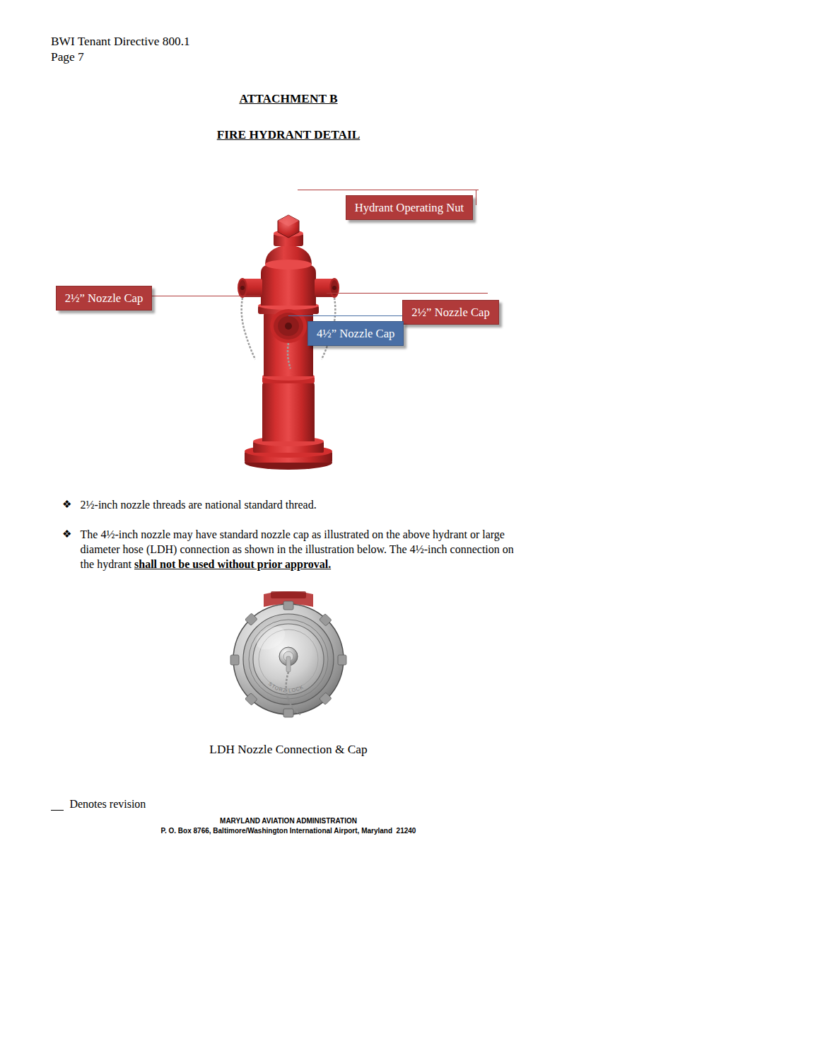BWI Tenant Directive 800.1
Page 7
ATTACHMENT B
FIRE HYDRANT DETAIL
Hydrant Operating Nut
2½” Nozzle Cap
2½” Nozzle Cap
4½” Nozzle Cap
2½-inch nozzle threads are national standard thread.
The 4½-inch nozzle may have standard nozzle cap as illustrated on the above hydrant or large diameter hose (LDH) connection as shown in the illustration below. The 4½-inch connection on the hydrant shall not be used without prior approval.
STORZ LOCK
LDH Nozzle Connection & Cap
Denotes revision
MARYLAND AVIATION ADMINISTRATION
P. O. Box 8766, Baltimore/Washington International Airport, Maryland 21240